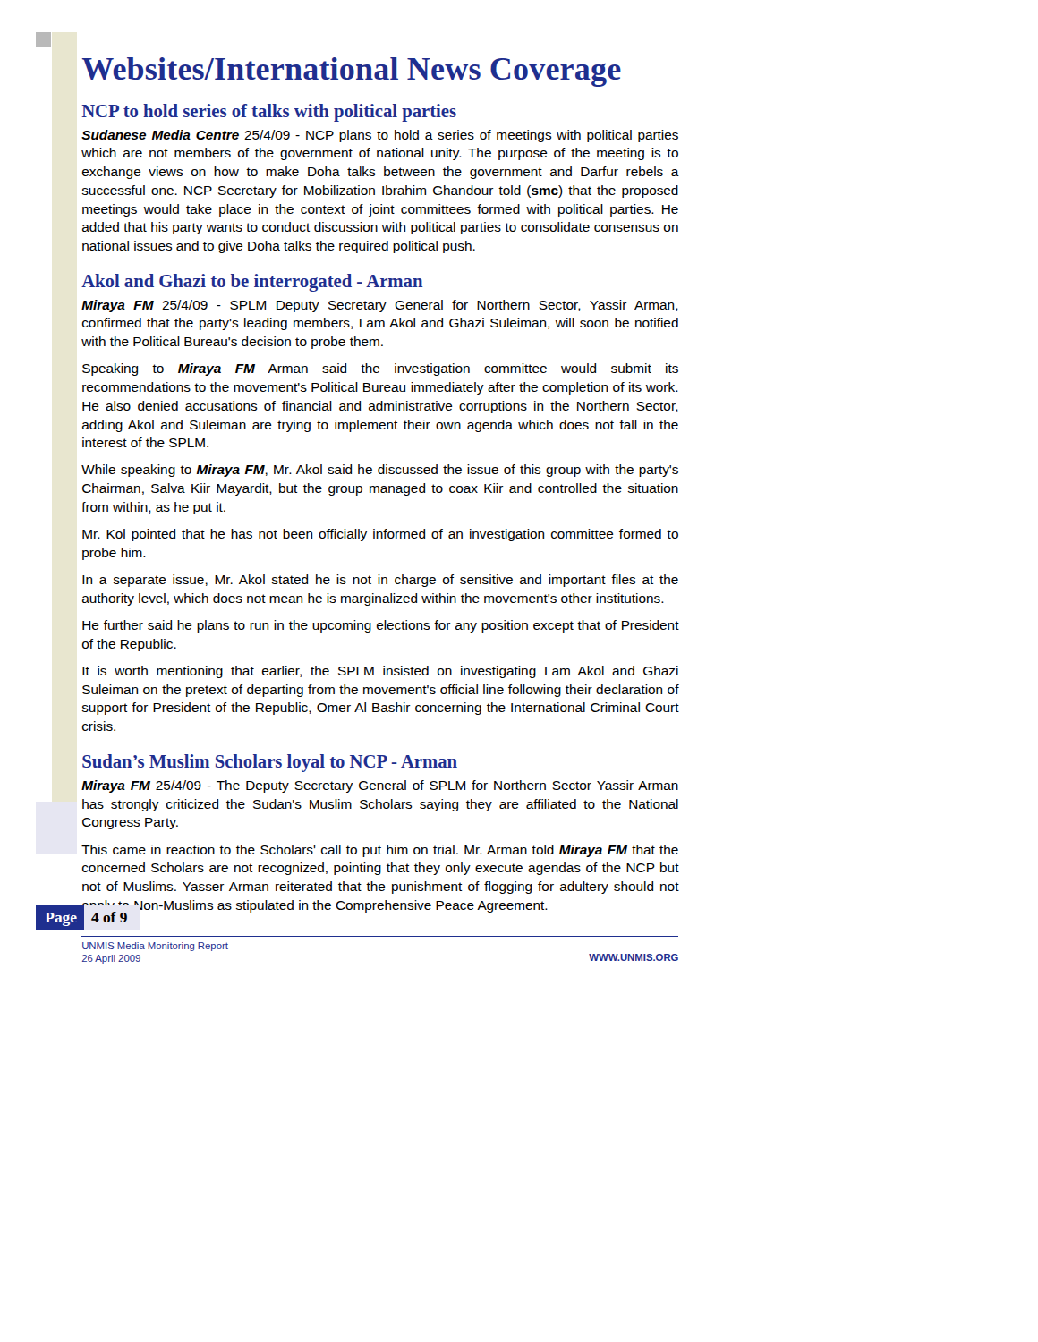Websites/International News Coverage
NCP to hold series of talks with political parties
Sudanese Media Centre 25/4/09 - NCP plans to hold a series of meetings with political parties which are not members of the government of national unity. The purpose of the meeting is to exchange views on how to make Doha talks between the government and Darfur rebels a successful one. NCP Secretary for Mobilization Ibrahim Ghandour told (smc) that the proposed meetings would take place in the context of joint committees formed with political parties. He added that his party wants to conduct discussion with political parties to consolidate consensus on national issues and to give Doha talks the required political push.
Akol and Ghazi to be interrogated - Arman
Miraya FM 25/4/09 - SPLM Deputy Secretary General for Northern Sector, Yassir Arman, confirmed that the party's leading members, Lam Akol and Ghazi Suleiman, will soon be notified with the Political Bureau's decision to probe them.
Speaking to Miraya FM Arman said the investigation committee would submit its recommendations to the movement's Political Bureau immediately after the completion of its work. He also denied accusations of financial and administrative corruptions in the Northern Sector, adding Akol and Suleiman are trying to implement their own agenda which does not fall in the interest of the SPLM.
While speaking to Miraya FM, Mr. Akol said he discussed the issue of this group with the party's Chairman, Salva Kiir Mayardit, but the group managed to coax Kiir and controlled the situation from within, as he put it.
Mr. Kol pointed that he has not been officially informed of an investigation committee formed to probe him.
In a separate issue, Mr. Akol stated he is not in charge of sensitive and important files at the authority level, which does not mean he is marginalized within the movement's other institutions.
He further said he plans to run in the upcoming elections for any position except that of President of the Republic.
It is worth mentioning that earlier, the SPLM insisted on investigating Lam Akol and Ghazi Suleiman on the pretext of departing from the movement's official line following their declaration of support for President of the Republic, Omer Al Bashir concerning the International Criminal Court crisis.
Sudan’s Muslim Scholars loyal to NCP - Arman
Miraya FM 25/4/09 - The Deputy Secretary General of SPLM for Northern Sector Yassir Arman has strongly criticized the Sudan's Muslim Scholars saying they are affiliated to the National Congress Party.
This came in reaction to the Scholars' call to put him on trial. Mr. Arman told Miraya FM that the concerned Scholars are not recognized, pointing that they only execute agendas of the NCP but not of Muslims. Yasser Arman reiterated that the punishment of flogging for adultery should not apply to Non-Muslims as stipulated in the Comprehensive Peace Agreement.
Page
4 of 9
UNMIS Media Monitoring Report
26 April 2009
WWW.UNMIS.ORG